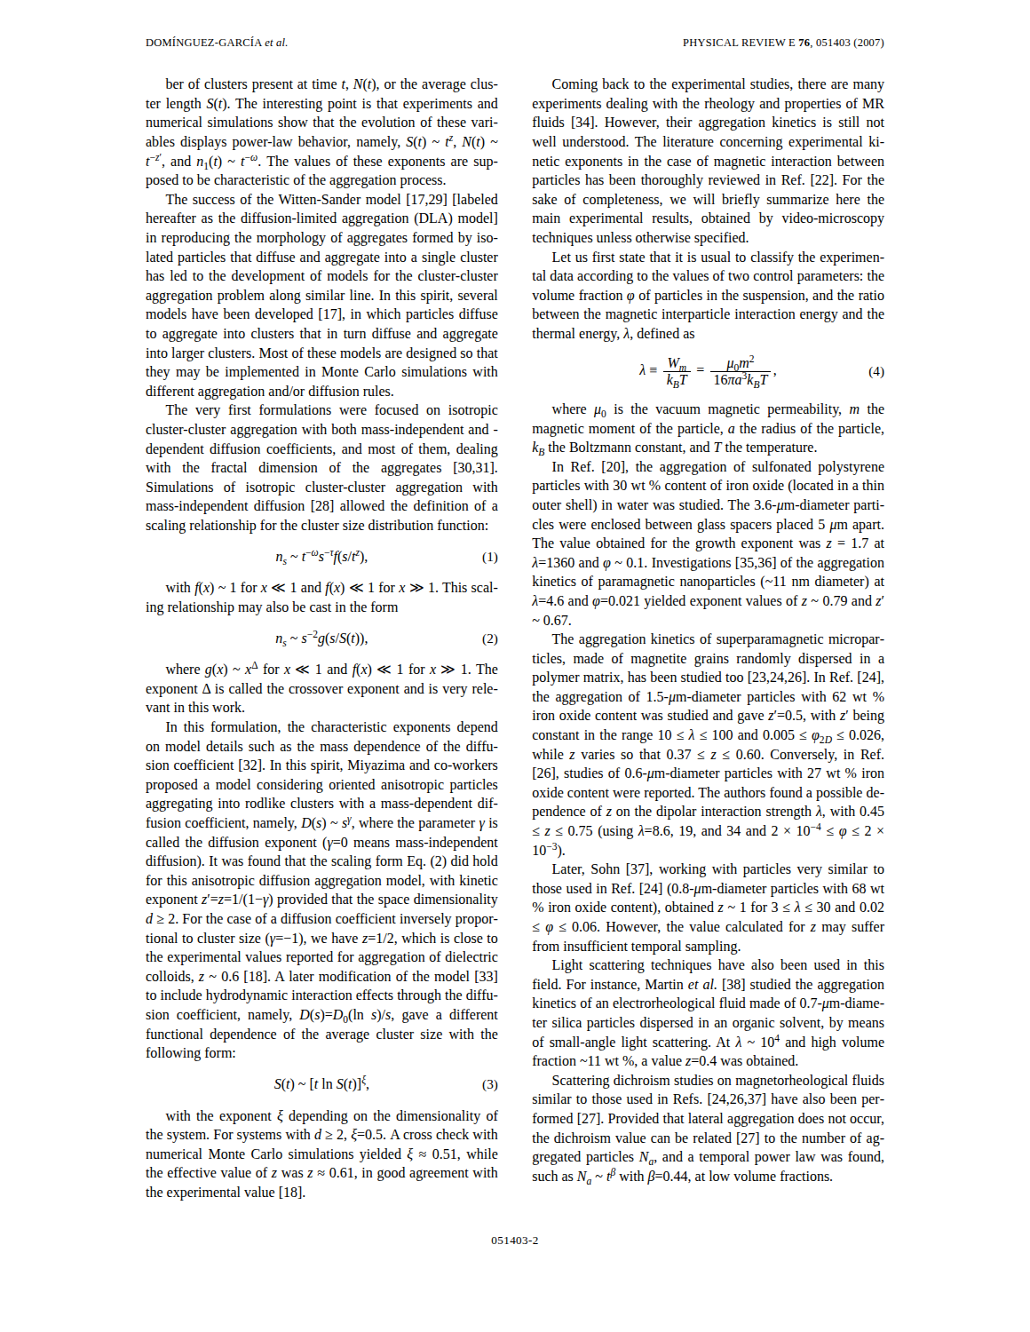Domínguez-García et al.
Physical Review E 76, 051403 (2007)
ber of clusters present at time t, N(t), or the average cluster length S(t). The interesting point is that experiments and numerical simulations show that the evolution of these variables displays power-law behavior, namely, S(t) ~ tz, N(t) ~ t−z′, and n1(t) ~ t−ω. The values of these exponents are supposed to be characteristic of the aggregation process.
The success of the Witten-Sander model [17,29] [labeled hereafter as the diffusion-limited aggregation (DLA) model] in reproducing the morphology of aggregates formed by isolated particles that diffuse and aggregate into a single cluster has led to the development of models for the cluster-cluster aggregation problem along similar line. In this spirit, several models have been developed [17], in which particles diffuse to aggregate into clusters that in turn diffuse and aggregate into larger clusters. Most of these models are designed so that they may be implemented in Monte Carlo simulations with different aggregation and/or diffusion rules.
The very first formulations were focused on isotropic cluster-cluster aggregation with both mass-independent and -dependent diffusion coefficients, and most of them, dealing with the fractal dimension of the aggregates [30,31]. Simulations of isotropic cluster-cluster aggregation with mass-independent diffusion [28] allowed the definition of a scaling relationship for the cluster size distribution function:
ns ~ t−ωs−τf(s/tz), (1)
with f(x) ~ 1 for x ≪ 1 and f(x) ≪ 1 for x ≫ 1. This scaling relationship may also be cast in the form
ns ~ s−2g(s/S(t)), (2)
where g(x) ~ xΔ for x ≪ 1 and f(x) ≪ 1 for x ≫ 1. The exponent Δ is called the crossover exponent and is very relevant in this work.
In this formulation, the characteristic exponents depend on model details such as the mass dependence of the diffusion coefficient [32]. In this spirit, Miyazima and co-workers proposed a model considering oriented anisotropic particles aggregating into rodlike clusters with a mass-dependent diffusion coefficient, namely, D(s) ~ sγ, where the parameter γ is called the diffusion exponent (γ=0 means mass-independent diffusion). It was found that the scaling form Eq. (2) did hold for this anisotropic diffusion aggregation model, with kinetic exponent z′=z=1/(1−γ) provided that the space dimensionality d ≥ 2. For the case of a diffusion coefficient inversely proportional to cluster size (γ=−1), we have z=1/2, which is close to the experimental values reported for aggregation of dielectric colloids, z ~ 0.6 [18]. A later modification of the model [33] to include hydrodynamic interaction effects through the diffusion coefficient, namely, D(s)=D0(ln s)/s, gave a different functional dependence of the average cluster size with the following form:
S(t) ~ [t ln S(t)]ξ, (3)
with the exponent ξ depending on the dimensionality of the system. For systems with d ≥ 2, ξ=0.5. A cross check with numerical Monte Carlo simulations yielded ξ ≈ 0.51, while the effective value of z was z ≈ 0.61, in good agreement with the experimental value [18].
Coming back to the experimental studies, there are many experiments dealing with the rheology and properties of MR fluids [34]. However, their aggregation kinetics is still not well understood. The literature concerning experimental kinetic exponents in the case of magnetic interaction between particles has been thoroughly reviewed in Ref. [22]. For the sake of completeness, we will briefly summarize here the main experimental results, obtained by video-microscopy techniques unless otherwise specified.
Let us first state that it is usual to classify the experimental data according to the values of two control parameters: the volume fraction φ of particles in the suspension, and the ratio between the magnetic interparticle interaction energy and the thermal energy, λ, defined as
λ ≡ Wm kBT = μ0m216πa3kBT, (4)
where μ0 is the vacuum magnetic permeability, m the magnetic moment of the particle, a the radius of the particle, kB the Boltzmann constant, and T the temperature.
In Ref. [20], the aggregation of sulfonated polystyrene particles with 30 wt % content of iron oxide (located in a thin outer shell) in water was studied. The 3.6-μm-diameter particles were enclosed between glass spacers placed 5 μm apart. The value obtained for the growth exponent was z = 1.7 at λ=1360 and φ ~ 0.1. Investigations [35,36] of the aggregation kinetics of paramagnetic nanoparticles (~11 nm diameter) at λ=4.6 and φ=0.021 yielded exponent values of z ~ 0.79 and z′ ~ 0.67.
The aggregation kinetics of superparamagnetic microparticles, made of magnetite grains randomly dispersed in a polymer matrix, has been studied too [23,24,26]. In Ref. [24], the aggregation of 1.5-μm-diameter particles with 62 wt % iron oxide content was studied and gave z′=0.5, with z′ being constant in the range 10 ≤ λ ≤ 100 and 0.005 ≤ φ2D ≤ 0.026, while z varies so that 0.37 ≤ z ≤ 0.60. Conversely, in Ref. [26], studies of 0.6-μm-diameter particles with 27 wt % iron oxide content were reported. The authors found a possible dependence of z on the dipolar interaction strength λ, with 0.45 ≤ z ≤ 0.75 (using λ=8.6, 19, and 34 and 2 × 10−4 ≤ φ ≤ 2 × 10−3).
Later, Sohn [37], working with particles very similar to those used in Ref. [24] (0.8-μm-diameter particles with 68 wt % iron oxide content), obtained z ~ 1 for 3 ≤ λ ≤ 30 and 0.02 ≤ φ ≤ 0.06. However, the value calculated for z may suffer from insufficient temporal sampling.
Light scattering techniques have also been used in this field. For instance, Martin et al. [38] studied the aggregation kinetics of an electrorheological fluid made of 0.7-μm-diameter silica particles dispersed in an organic solvent, by means of small-angle light scattering. At λ ~ 104 and high volume fraction ~11 wt %, a value z=0.4 was obtained.
Scattering dichroism studies on magnetorheological fluids similar to those used in Refs. [24,26,37] have also been performed [27]. Provided that lateral aggregation does not occur, the dichroism value can be related [27] to the number of aggregated particles Na, and a temporal power law was found, such as Na ~ tβ with β=0.44, at low volume fractions.
051403-2